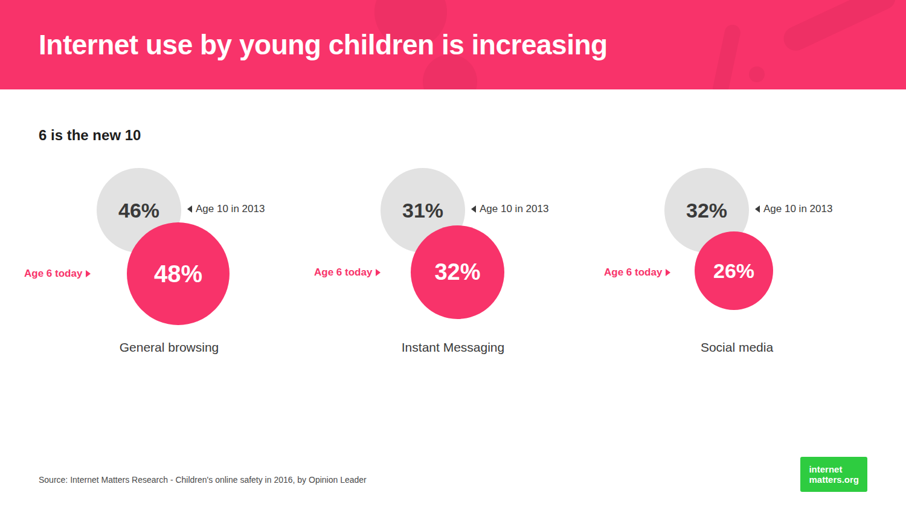Internet use by young children is increasing
6 is the new 10
46%
Age 10 in 2013
48%
Age 6 today
General browsing
31%
Age 10 in 2013
32%
Age 6 today
Instant Messaging
32%
Age 10 in 2013
26%
Age 6 today
Social media
Source: Internet Matters Research - Children's online safety in 2016, by Opinion Leader
internet matters.org